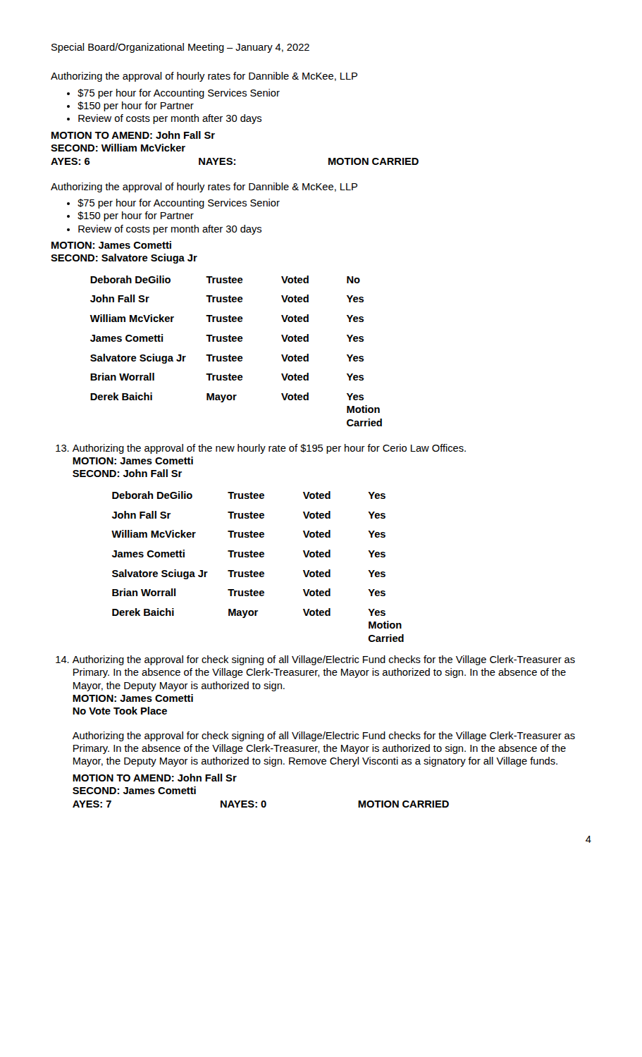Special Board/Organizational Meeting – January 4, 2022
Authorizing the approval of hourly rates for Dannible & McKee, LLP
$75 per hour for Accounting Services Senior
$150 per hour for Partner
Review of costs per month after 30 days
MOTION TO AMEND: John Fall Sr
SECOND: William McVicker
AYES: 6 NAYES: MOTION CARRIED
Authorizing the approval of hourly rates for Dannible & McKee, LLP
$75 per hour for Accounting Services Senior
$150 per hour for Partner
Review of costs per month after 30 days
MOTION: James Cometti
SECOND: Salvatore Sciuga Jr
| Deborah DeGilio | Trustee | Voted | No |
| John Fall Sr | Trustee | Voted | Yes |
| William McVicker | Trustee | Voted | Yes |
| James Cometti | Trustee | Voted | Yes |
| Salvatore Sciuga Jr | Trustee | Voted | Yes |
| Brian Worrall | Trustee | Voted | Yes |
| Derek Baichi | Mayor | Voted | Yes Motion Carried |
Authorizing the approval of the new hourly rate of $195 per hour for Cerio Law Offices.
MOTION: James Cometti
SECOND: John Fall Sr
| Deborah DeGilio | Trustee | Voted | Yes |
| John Fall Sr | Trustee | Voted | Yes |
| William McVicker | Trustee | Voted | Yes |
| James Cometti | Trustee | Voted | Yes |
| Salvatore Sciuga Jr | Trustee | Voted | Yes |
| Brian Worrall | Trustee | Voted | Yes |
| Derek Baichi | Mayor | Voted | Yes Motion Carried |
Authorizing the approval for check signing of all Village/Electric Fund checks for the Village Clerk-Treasurer as Primary. In the absence of the Village Clerk-Treasurer, the Mayor is authorized to sign. In the absence of the Mayor, the Deputy Mayor is authorized to sign.
MOTION: James Cometti
No Vote Took Place
Authorizing the approval for check signing of all Village/Electric Fund checks for the Village Clerk-Treasurer as Primary. In the absence of the Village Clerk-Treasurer, the Mayor is authorized to sign. In the absence of the Mayor, the Deputy Mayor is authorized to sign. Remove Cheryl Visconti as a signatory for all Village funds.
MOTION TO AMEND: John Fall Sr
SECOND: James Cometti
AYES: 7 NAYES: 0 MOTION CARRIED
4